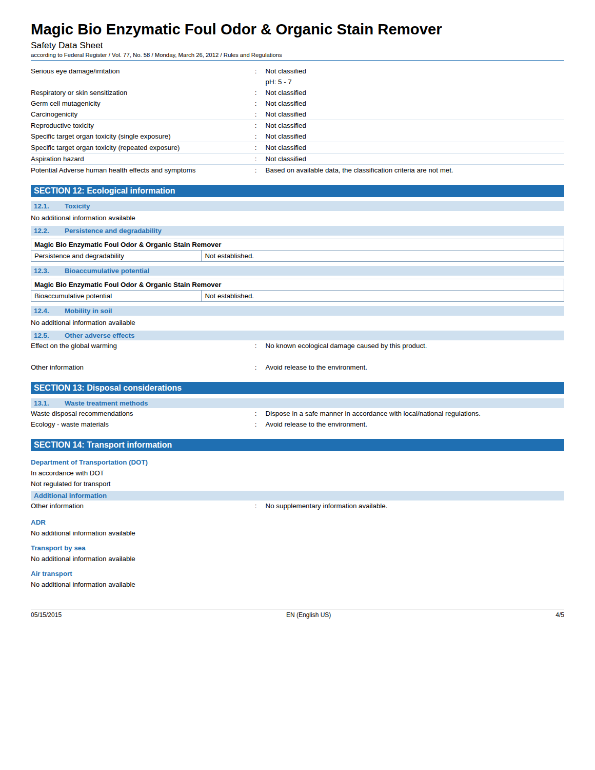Magic Bio Enzymatic Foul Odor & Organic Stain Remover
Safety Data Sheet
according to Federal Register / Vol. 77, No. 58 / Monday, March 26, 2012 / Rules and Regulations
| Serious eye damage/irritation | : | Not classified |
| | | pH: 5 - 7 |
| Respiratory or skin sensitization | : | Not classified |
| Germ cell mutagenicity | : | Not classified |
| Carcinogenicity | : | Not classified |
| Reproductive toxicity | : | Not classified |
| Specific target organ toxicity (single exposure) | : | Not classified |
| Specific target organ toxicity (repeated exposure) | : | Not classified |
| Aspiration hazard | : | Not classified |
| Potential Adverse human health effects and symptoms | : | Based on available data, the classification criteria are not met. |
SECTION 12: Ecological information
12.1. Toxicity
No additional information available
12.2. Persistence and degradability
| Magic Bio Enzymatic Foul Odor & Organic Stain Remover |
| --- |
| Persistence and degradability | Not established. |
12.3. Bioaccumulative potential
| Magic Bio Enzymatic Foul Odor & Organic Stain Remover |
| --- |
| Bioaccumulative potential | Not established. |
12.4. Mobility in soil
No additional information available
12.5. Other adverse effects
| Effect on the global warming | : | No known ecological damage caused by this product. |
| Other information | : | Avoid release to the environment. |
SECTION 13: Disposal considerations
13.1. Waste treatment methods
| Waste disposal recommendations | : | Dispose in a safe manner in accordance with local/national regulations. |
| Ecology - waste materials | : | Avoid release to the environment. |
SECTION 14: Transport information
Department of Transportation (DOT)
In accordance with DOT
Not regulated for transport
Additional information
| Other information | : | No supplementary information available. |
ADR
No additional information available
Transport by sea
No additional information available
Air transport
No additional information available
05/15/2015 EN (English US) 4/5